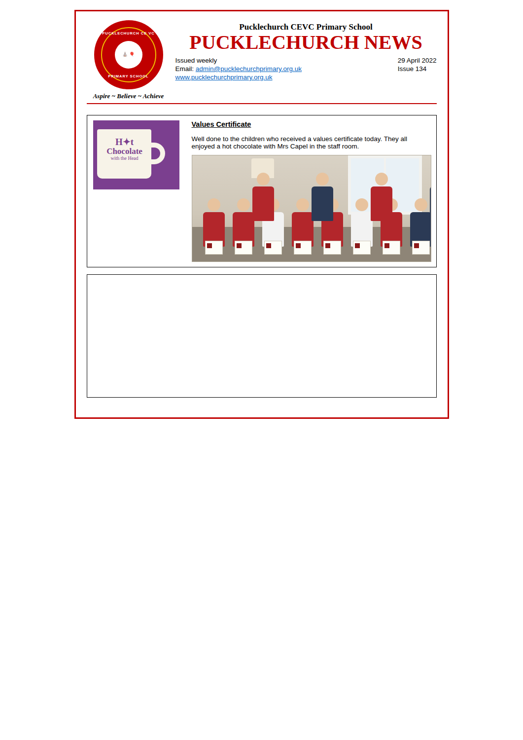PUCKLECHURCH CE VC
PRIMARY SCHOOL
⛪ 🎈
Aspire ~ Believe ~ Achieve
Pucklechurch CEVC Primary School
PUCKLECHURCH NEWS
Issued weekly
Email: admin@pucklechurchprimary.org.uk
www.pucklechurchprimary.org.uk
29 April 2022
Issue 134
H✦t
Chocolate
with the Head
Values Certificate
Well done to the children who received a values certificate today. They all enjoyed a hot chocolate with Mrs Capel in the staff room.